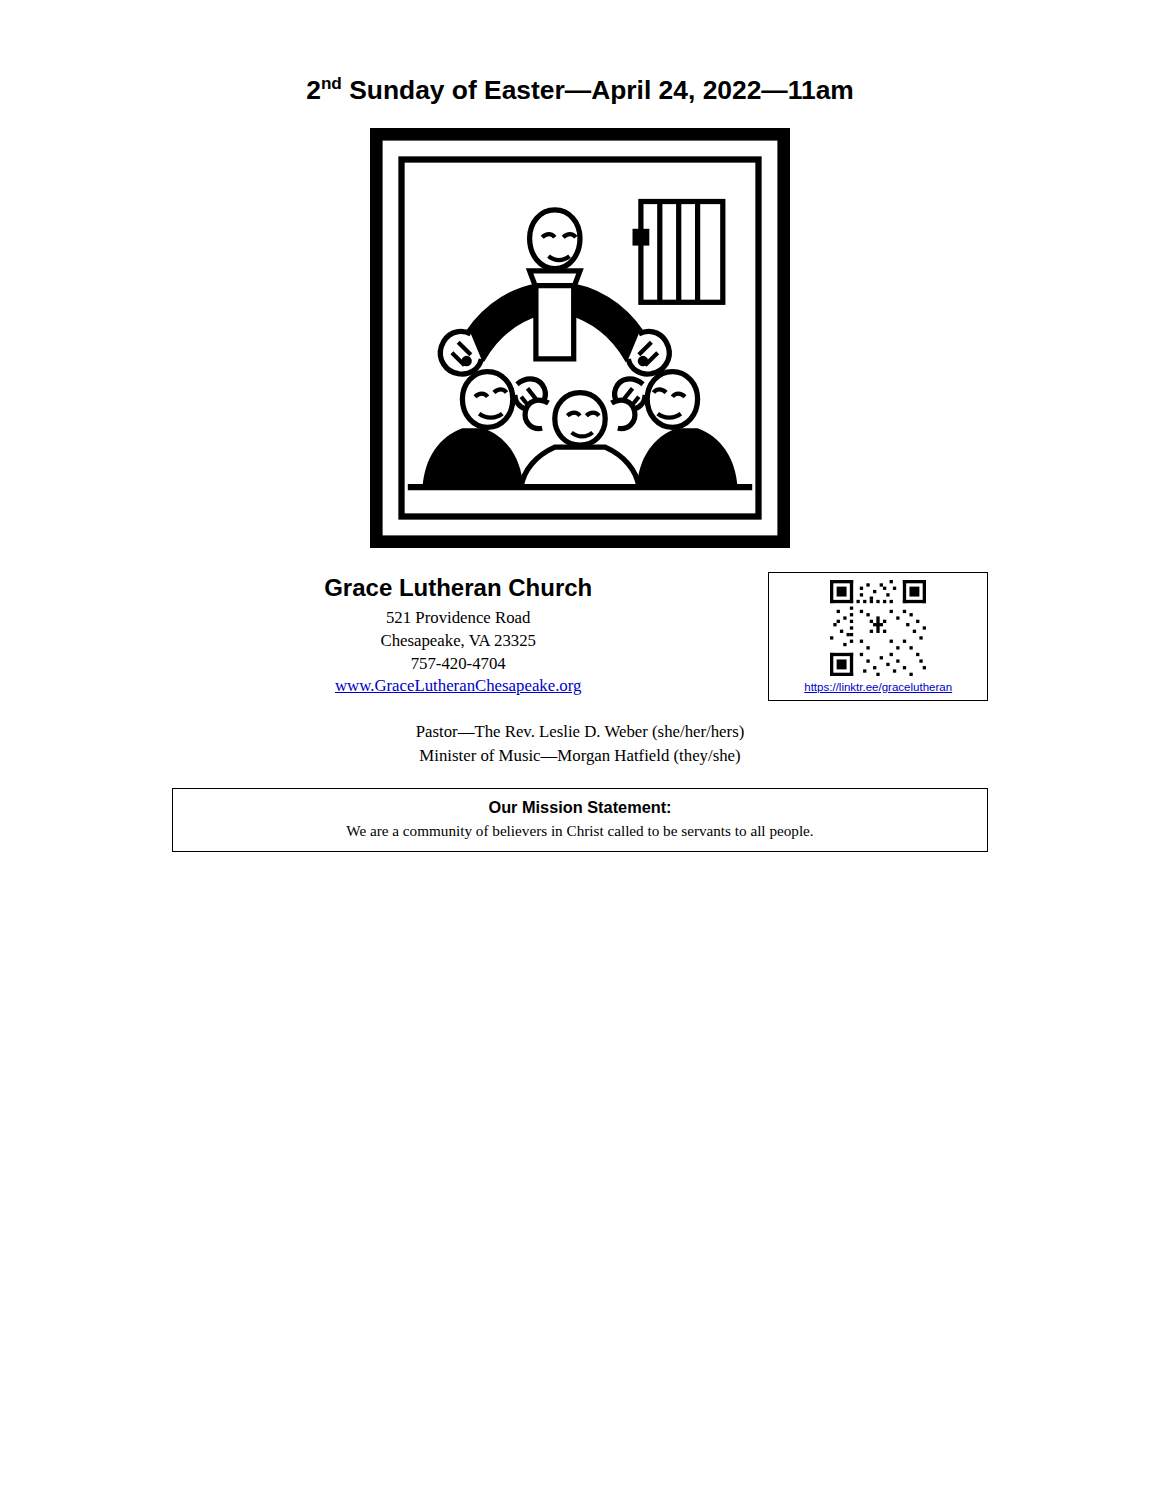2nd Sunday of Easter—April 24, 2022—11am
Woodcut-style illustration of the risen Christ with two disciples A black and white block print showing a standing figure of Jesus with outstretched, nail-marked hands, flanked by two kneeling disciples with hands raised in prayer, and a barred window or gate behind them.
Grace Lutheran Church
521 Providence Road
Chesapeake, VA 23325
757-420-4704
www.GraceLutheranChesapeake.org
https://linktr.ee/gracelutheran
Pastor—The Rev. Leslie D. Weber (she/her/hers)
Minister of Music—Morgan Hatfield (they/she)
Our Mission Statement:
We are a community of believers in Christ called to be servants to all people.